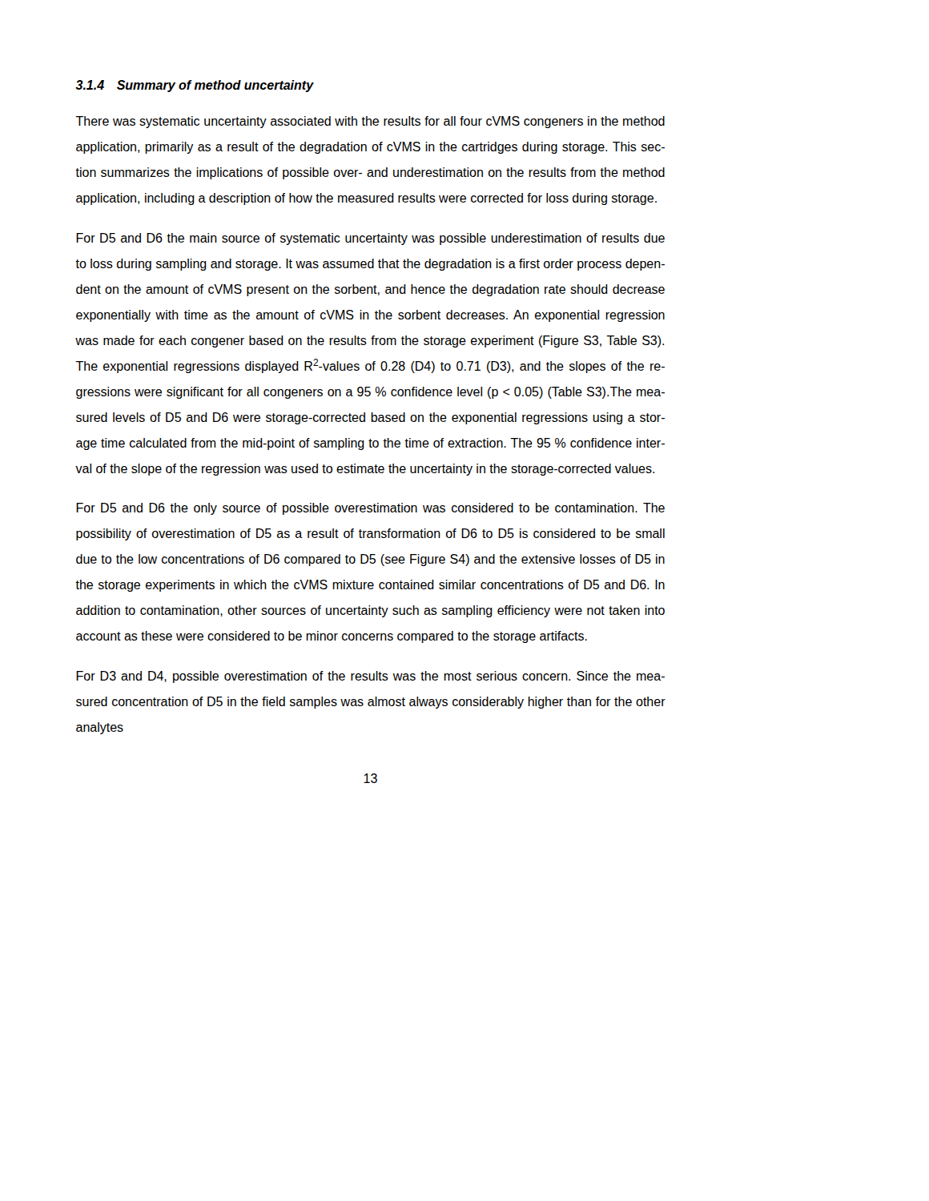3.1.4 Summary of method uncertainty
There was systematic uncertainty associated with the results for all four cVMS congeners in the method application, primarily as a result of the degradation of cVMS in the cartridges during storage. This section summarizes the implications of possible over- and underestimation on the results from the method application, including a description of how the measured results were corrected for loss during storage.
For D5 and D6 the main source of systematic uncertainty was possible underestimation of results due to loss during sampling and storage. It was assumed that the degradation is a first order process dependent on the amount of cVMS present on the sorbent, and hence the degradation rate should decrease exponentially with time as the amount of cVMS in the sorbent decreases. An exponential regression was made for each congener based on the results from the storage experiment (Figure S3, Table S3). The exponential regressions displayed R2-values of 0.28 (D4) to 0.71 (D3), and the slopes of the regressions were significant for all congeners on a 95 % confidence level (p < 0.05) (Table S3).The measured levels of D5 and D6 were storage-corrected based on the exponential regressions using a storage time calculated from the mid-point of sampling to the time of extraction. The 95 % confidence interval of the slope of the regression was used to estimate the uncertainty in the storage-corrected values.
For D5 and D6 the only source of possible overestimation was considered to be contamination. The possibility of overestimation of D5 as a result of transformation of D6 to D5 is considered to be small due to the low concentrations of D6 compared to D5 (see Figure S4) and the extensive losses of D5 in the storage experiments in which the cVMS mixture contained similar concentrations of D5 and D6. In addition to contamination, other sources of uncertainty such as sampling efficiency were not taken into account as these were considered to be minor concerns compared to the storage artifacts.
For D3 and D4, possible overestimation of the results was the most serious concern. Since the measured concentration of D5 in the field samples was almost always considerably higher than for the other analytes
13